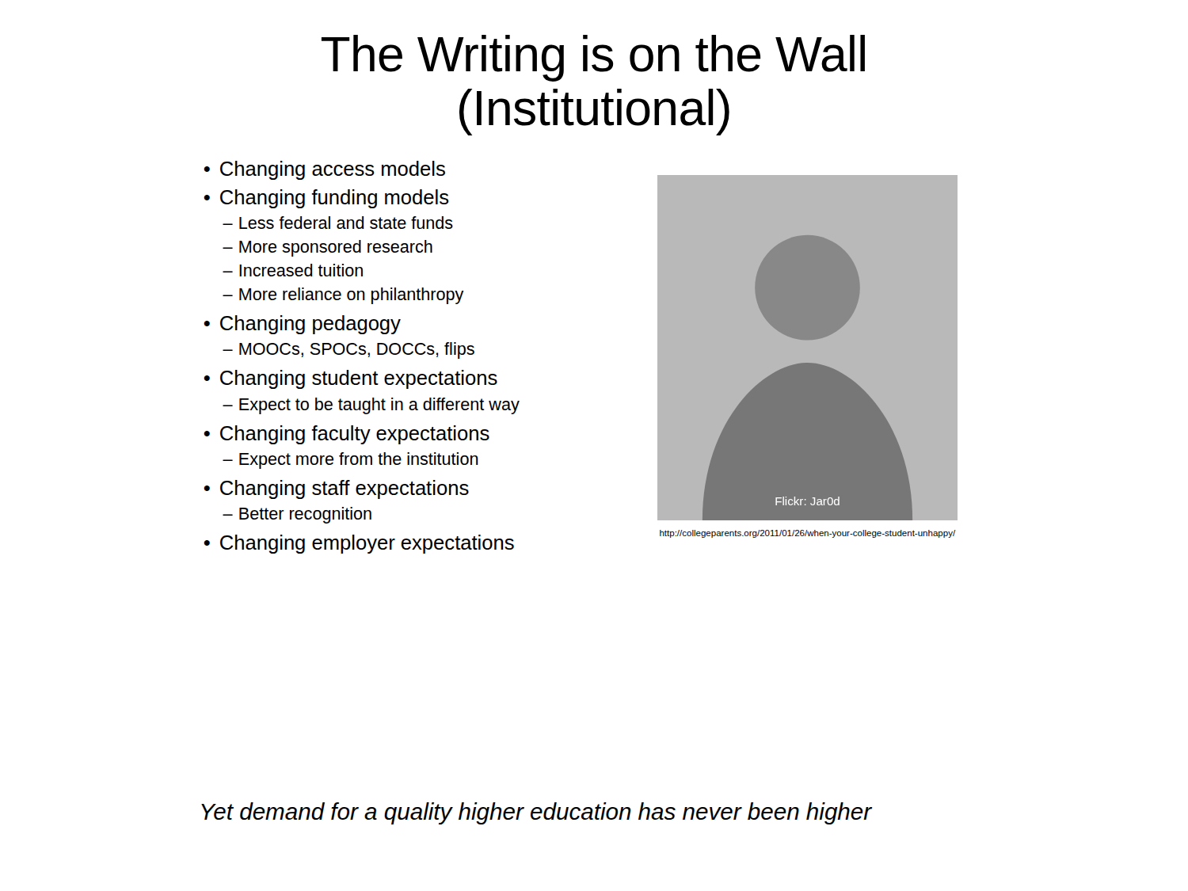The Writing is on the Wall
(Institutional)
Changing access models
Changing funding models
Less federal and state funds
More sponsored research
Increased tuition
More reliance on philanthropy
Changing pedagogy
MOOCs, SPOCs, DOCCs, flips
Changing student expectations
Expect to be taught in a different way
Changing faculty expectations
Expect more from the institution
Changing staff expectations
Better recognition
Changing employer expectations
http://collegeparents.org/2011/01/26/when-your-college-student-unhappy/
Yet demand for a quality higher education has never been higher